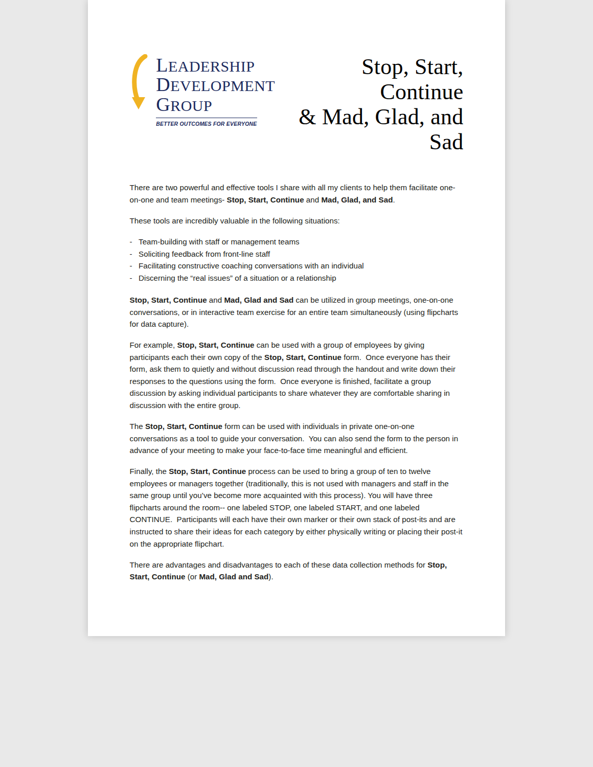LEADERSHIP
DEVELOPMENT
GROUP
BETTER OUTCOMES FOR EVERYONE
Stop, Start, Continue
& Mad, Glad, and Sad
There are two powerful and effective tools I share with all my clients to help them facilitate one-on-one and team meetings- Stop, Start, Continue and Mad, Glad, and Sad.
These tools are incredibly valuable in the following situations:
Team-building with staff or management teams
Soliciting feedback from front-line staff
Facilitating constructive coaching conversations with an individual
Discerning the “real issues” of a situation or a relationship
Stop, Start, Continue and Mad, Glad and Sad can be utilized in group meetings, one-on-one conversations, or in interactive team exercise for an entire team simultaneously (using flipcharts for data capture).
For example, Stop, Start, Continue can be used with a group of employees by giving participants each their own copy of the Stop, Start, Continue form. Once everyone has their form, ask them to quietly and without discussion read through the handout and write down their responses to the questions using the form. Once everyone is finished, facilitate a group discussion by asking individual participants to share whatever they are comfortable sharing in discussion with the entire group.
The Stop, Start, Continue form can be used with individuals in private one-on-one conversations as a tool to guide your conversation. You can also send the form to the person in advance of your meeting to make your face-to-face time meaningful and efficient.
Finally, the Stop, Start, Continue process can be used to bring a group of ten to twelve employees or managers together (traditionally, this is not used with managers and staff in the same group until you’ve become more acquainted with this process). You will have three flipcharts around the room-- one labeled STOP, one labeled START, and one labeled CONTINUE. Participants will each have their own marker or their own stack of post-its and are instructed to share their ideas for each category by either physically writing or placing their post-it on the appropriate flipchart.
There are advantages and disadvantages to each of these data collection methods for Stop, Start, Continue (or Mad, Glad and Sad).